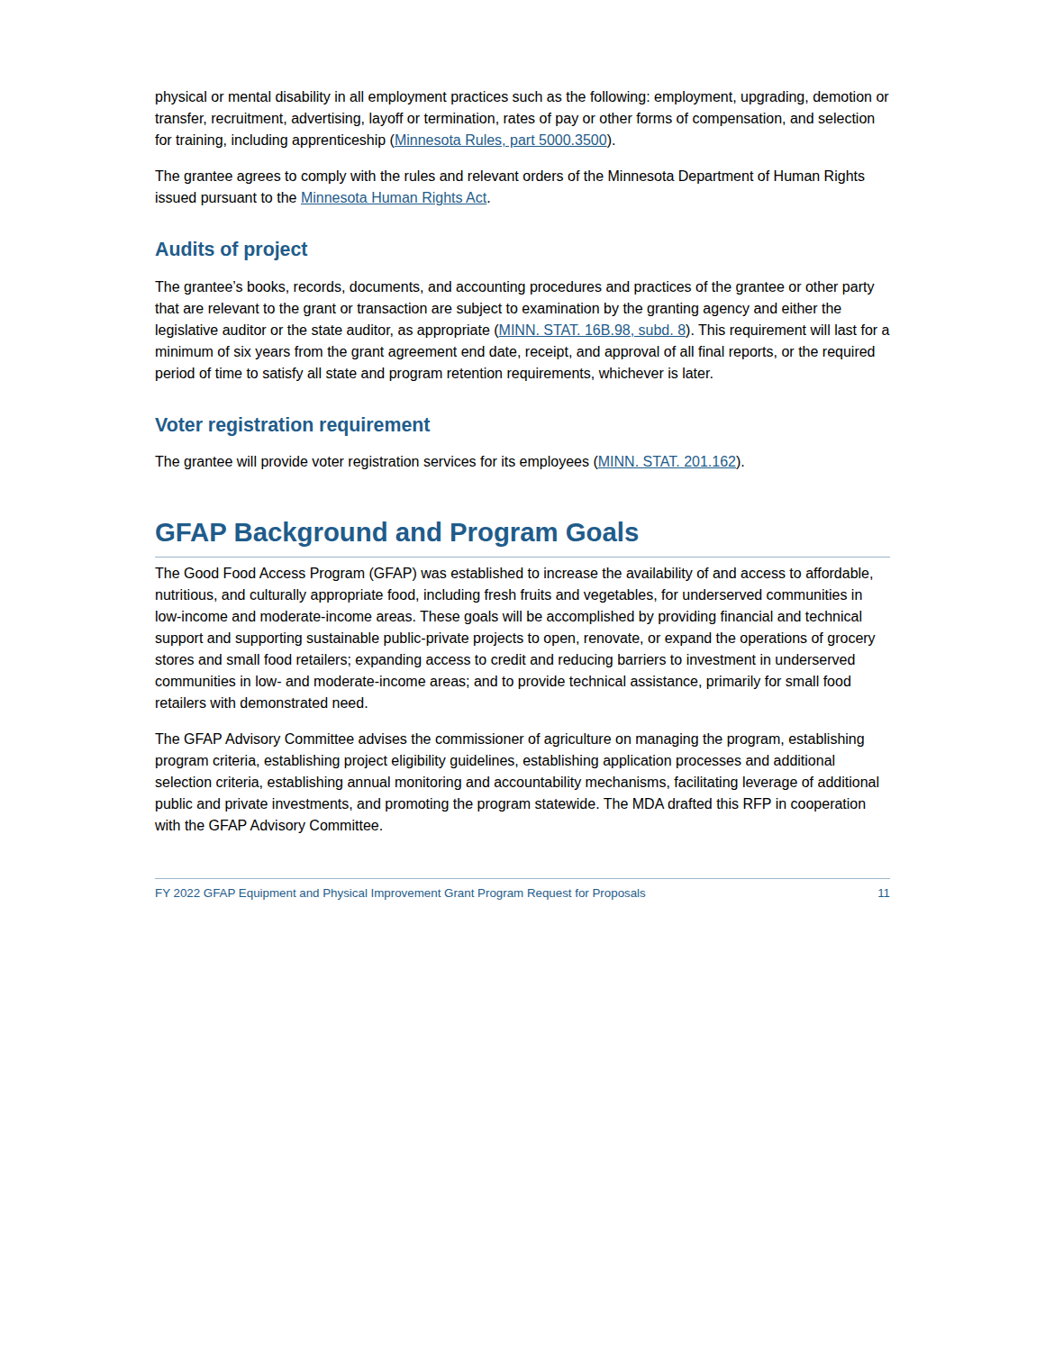physical or mental disability in all employment practices such as the following: employment, upgrading, demotion or transfer, recruitment, advertising, layoff or termination, rates of pay or other forms of compensation, and selection for training, including apprenticeship (Minnesota Rules, part 5000.3500).
The grantee agrees to comply with the rules and relevant orders of the Minnesota Department of Human Rights issued pursuant to the Minnesota Human Rights Act.
Audits of project
The grantee’s books, records, documents, and accounting procedures and practices of the grantee or other party that are relevant to the grant or transaction are subject to examination by the granting agency and either the legislative auditor or the state auditor, as appropriate (MINN. STAT. 16B.98, subd. 8). This requirement will last for a minimum of six years from the grant agreement end date, receipt, and approval of all final reports, or the required period of time to satisfy all state and program retention requirements, whichever is later.
Voter registration requirement
The grantee will provide voter registration services for its employees (MINN. STAT. 201.162).
GFAP Background and Program Goals
The Good Food Access Program (GFAP) was established to increase the availability of and access to affordable, nutritious, and culturally appropriate food, including fresh fruits and vegetables, for underserved communities in low-income and moderate-income areas. These goals will be accomplished by providing financial and technical support and supporting sustainable public-private projects to open, renovate, or expand the operations of grocery stores and small food retailers; expanding access to credit and reducing barriers to investment in underserved communities in low- and moderate-income areas; and to provide technical assistance, primarily for small food retailers with demonstrated need.
The GFAP Advisory Committee advises the commissioner of agriculture on managing the program, establishing program criteria, establishing project eligibility guidelines, establishing application processes and additional selection criteria, establishing annual monitoring and accountability mechanisms, facilitating leverage of additional public and private investments, and promoting the program statewide. The MDA drafted this RFP in cooperation with the GFAP Advisory Committee.
FY 2022 GFAP Equipment and Physical Improvement Grant Program Request for Proposals 11